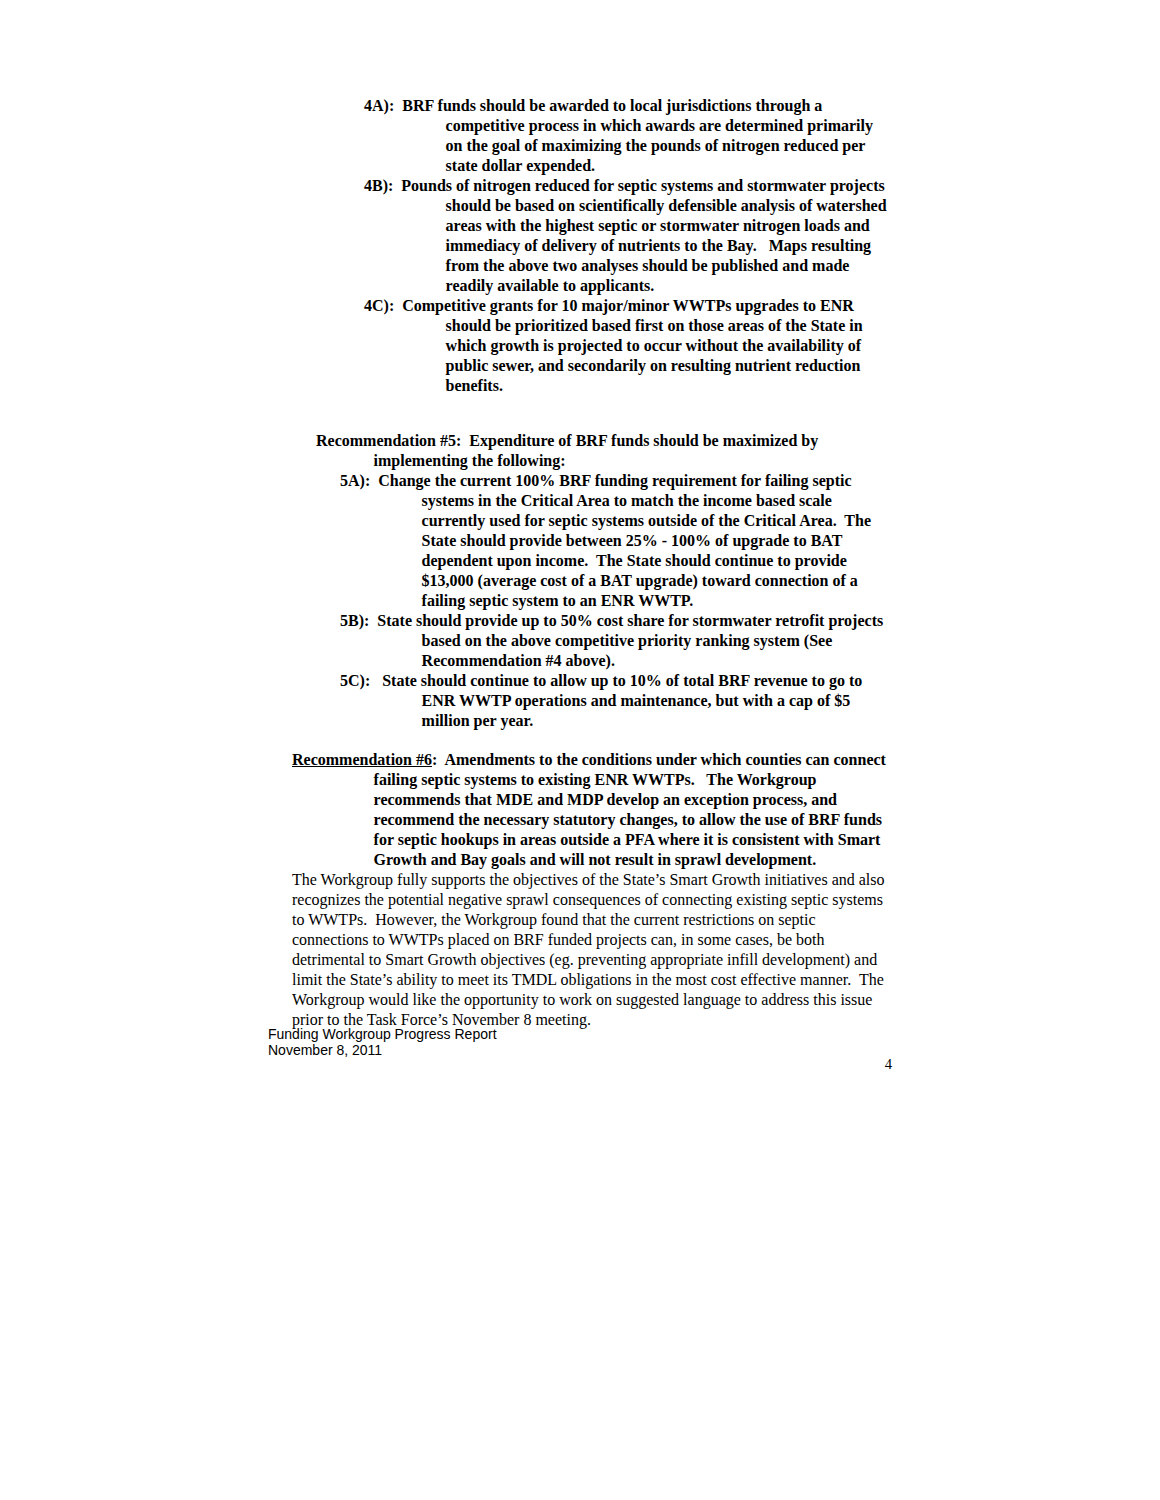4A): BRF funds should be awarded to local jurisdictions through a competitive process in which awards are determined primarily on the goal of maximizing the pounds of nitrogen reduced per state dollar expended.
4B): Pounds of nitrogen reduced for septic systems and stormwater projects should be based on scientifically defensible analysis of watershed areas with the highest septic or stormwater nitrogen loads and immediacy of delivery of nutrients to the Bay. Maps resulting from the above two analyses should be published and made readily available to applicants.
4C): Competitive grants for 10 major/minor WWTPs upgrades to ENR should be prioritized based first on those areas of the State in which growth is projected to occur without the availability of public sewer, and secondarily on resulting nutrient reduction benefits.
Recommendation #5: Expenditure of BRF funds should be maximized by implementing the following:
5A): Change the current 100% BRF funding requirement for failing septic systems in the Critical Area to match the income based scale currently used for septic systems outside of the Critical Area. The State should provide between 25% - 100% of upgrade to BAT dependent upon income. The State should continue to provide $13,000 (average cost of a BAT upgrade) toward connection of a failing septic system to an ENR WWTP.
5B): State should provide up to 50% cost share for stormwater retrofit projects based on the above competitive priority ranking system (See Recommendation #4 above).
5C): State should continue to allow up to 10% of total BRF revenue to go to ENR WWTP operations and maintenance, but with a cap of $5 million per year.
Recommendation #6: Amendments to the conditions under which counties can connect failing septic systems to existing ENR WWTPs. The Workgroup recommends that MDE and MDP develop an exception process, and recommend the necessary statutory changes, to allow the use of BRF funds for septic hookups in areas outside a PFA where it is consistent with Smart Growth and Bay goals and will not result in sprawl development.
The Workgroup fully supports the objectives of the State’s Smart Growth initiatives and also recognizes the potential negative sprawl consequences of connecting existing septic systems to WWTPs. However, the Workgroup found that the current restrictions on septic connections to WWTPs placed on BRF funded projects can, in some cases, be both detrimental to Smart Growth objectives (eg. preventing appropriate infill development) and limit the State’s ability to meet its TMDL obligations in the most cost effective manner. The Workgroup would like the opportunity to work on suggested language to address this issue prior to the Task Force’s November 8 meeting.
Funding Workgroup Progress Report
November 8, 2011
4